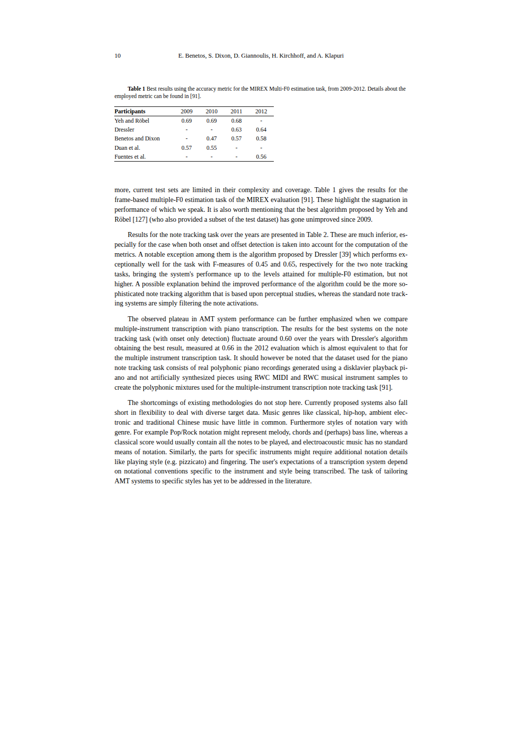10 E. Benetos, S. Dixon, D. Giannoulis, H. Kirchhoff, and A. Klapuri
Table 1 Best results using the accuracy metric for the MIREX Multi-F0 estimation task, from 2009-2012. Details about the employed metric can be found in [91].
| Participants | 2009 | 2010 | 2011 | 2012 |
| --- | --- | --- | --- | --- |
| Yeh and Röbel | 0.69 | 0.69 | 0.68 | - |
| Dressler | - | - | 0.63 | 0.64 |
| Benetos and Dixon | - | 0.47 | 0.57 | 0.58 |
| Duan et al. | 0.57 | 0.55 | - | - |
| Fuentes et al. | - | - | - | 0.56 |
more, current test sets are limited in their complexity and coverage. Table 1 gives the results for the frame-based multiple-F0 estimation task of the MIREX evaluation [91]. These highlight the stagnation in performance of which we speak. It is also worth mentioning that the best algorithm proposed by Yeh and Röbel [127] (who also provided a subset of the test dataset) has gone unimproved since 2009.
Results for the note tracking task over the years are presented in Table 2. These are much inferior, especially for the case when both onset and offset detection is taken into account for the computation of the metrics. A notable exception among them is the algorithm proposed by Dressler [39] which performs exceptionally well for the task with F-measures of 0.45 and 0.65, respectively for the two note tracking tasks, bringing the system's performance up to the levels attained for multiple-F0 estimation, but not higher. A possible explanation behind the improved performance of the algorithm could be the more sophisticated note tracking algorithm that is based upon perceptual studies, whereas the standard note tracking systems are simply filtering the note activations.
The observed plateau in AMT system performance can be further emphasized when we compare multiple-instrument transcription with piano transcription. The results for the best systems on the note tracking task (with onset only detection) fluctuate around 0.60 over the years with Dressler's algorithm obtaining the best result, measured at 0.66 in the 2012 evaluation which is almost equivalent to that for the multiple instrument transcription task. It should however be noted that the dataset used for the piano note tracking task consists of real polyphonic piano recordings generated using a disklavier playback piano and not artificially synthesized pieces using RWC MIDI and RWC musical instrument samples to create the polyphonic mixtures used for the multiple-instrument transcription note tracking task [91].
The shortcomings of existing methodologies do not stop here. Currently proposed systems also fall short in flexibility to deal with diverse target data. Music genres like classical, hip-hop, ambient electronic and traditional Chinese music have little in common. Furthermore styles of notation vary with genre. For example Pop/Rock notation might represent melody, chords and (perhaps) bass line, whereas a classical score would usually contain all the notes to be played, and electroacoustic music has no standard means of notation. Similarly, the parts for specific instruments might require additional notation details like playing style (e.g. pizzicato) and fingering. The user's expectations of a transcription system depend on notational conventions specific to the instrument and style being transcribed. The task of tailoring AMT systems to specific styles has yet to be addressed in the literature.